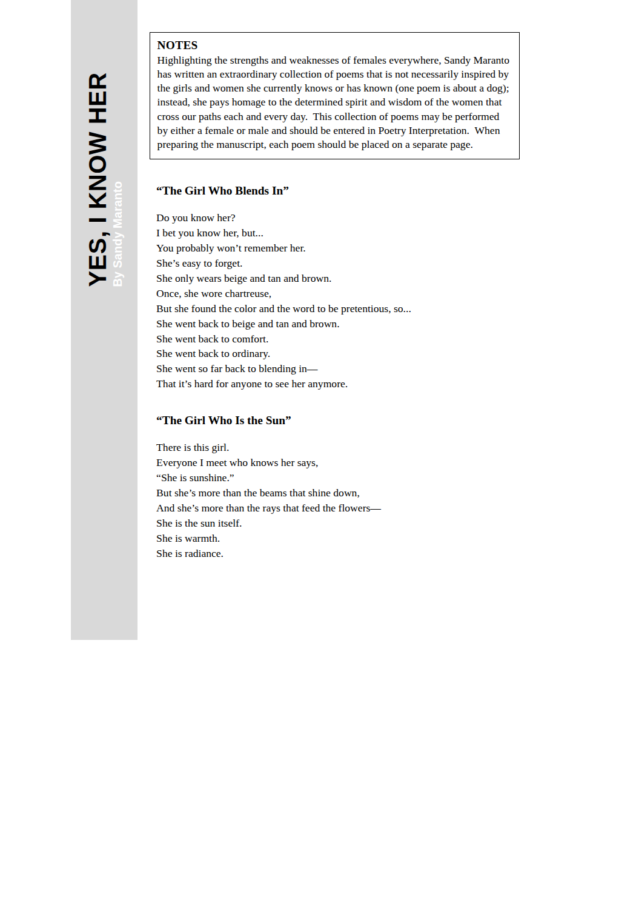YES, I KNOW HER By Sandy Maranto
NOTES
Highlighting the strengths and weaknesses of females everywhere, Sandy Maranto has written an extraordinary collection of poems that is not necessarily inspired by the girls and women she currently knows or has known (one poem is about a dog); instead, she pays homage to the determined spirit and wisdom of the women that cross our paths each and every day. This collection of poems may be performed by either a female or male and should be entered in Poetry Interpretation. When preparing the manuscript, each poem should be placed on a separate page.
“The Girl Who Blends In”
Do you know her?
I bet you know her, but...
You probably won’t remember her.
She’s easy to forget.
She only wears beige and tan and brown.
Once, she wore chartreuse,
But she found the color and the word to be pretentious, so...
She went back to beige and tan and brown.
She went back to comfort.
She went back to ordinary.
She went so far back to blending in—
That it’s hard for anyone to see her anymore.
“The Girl Who Is the Sun”
There is this girl.
Everyone I meet who knows her says,
“She is sunshine.”
But she’s more than the beams that shine down,
And she’s more than the rays that feed the flowers—
She is the sun itself.
She is warmth.
She is radiance.